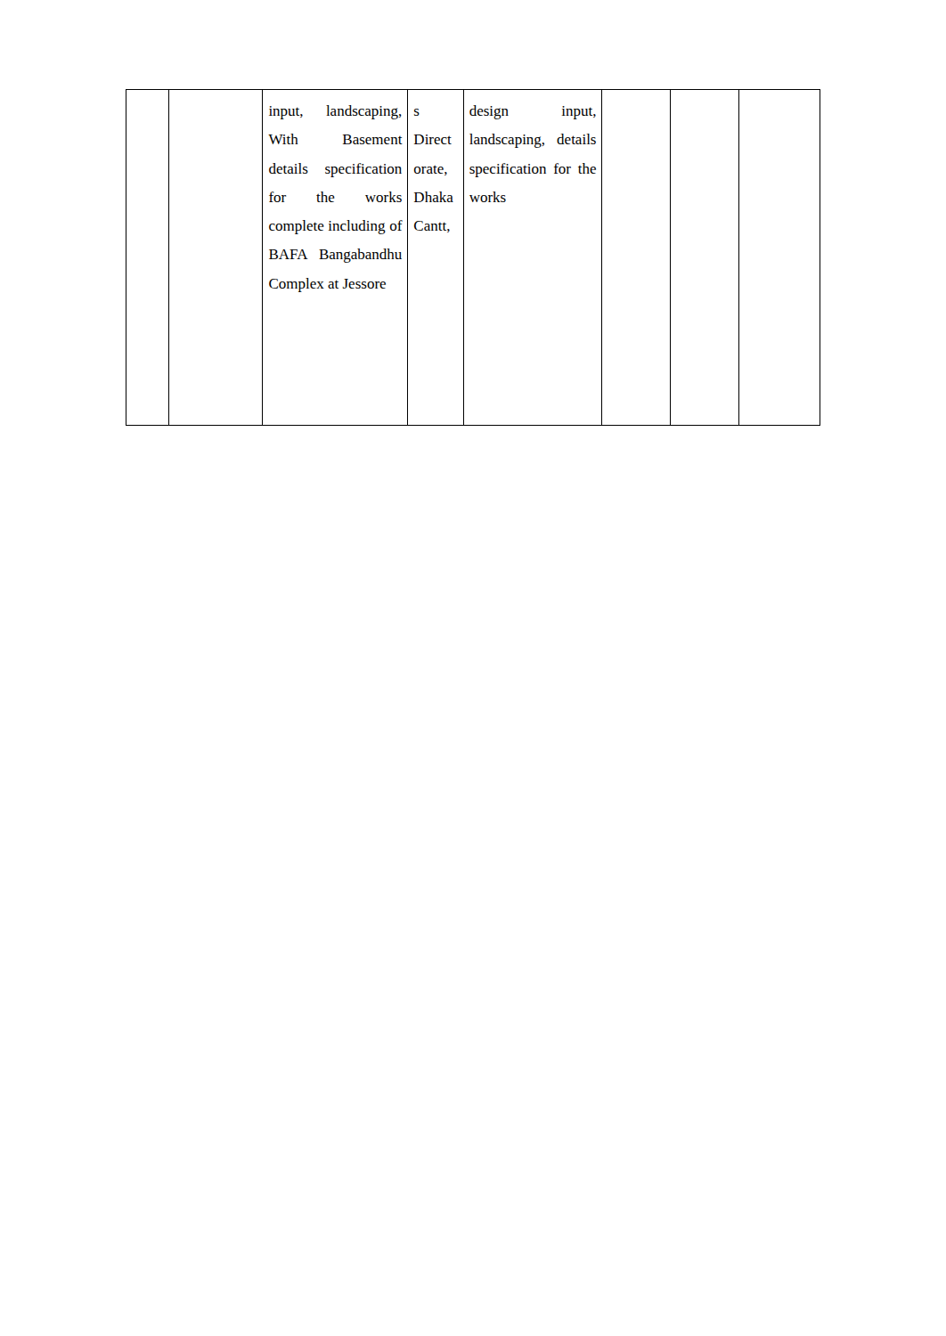| | | input, landscaping, With Basement details specification for the works complete including of BAFA Bangabandhu Complex at Jessore | s Directorate, Dhaka Cantt, | design input, landscaping, details specification for the works | | | |